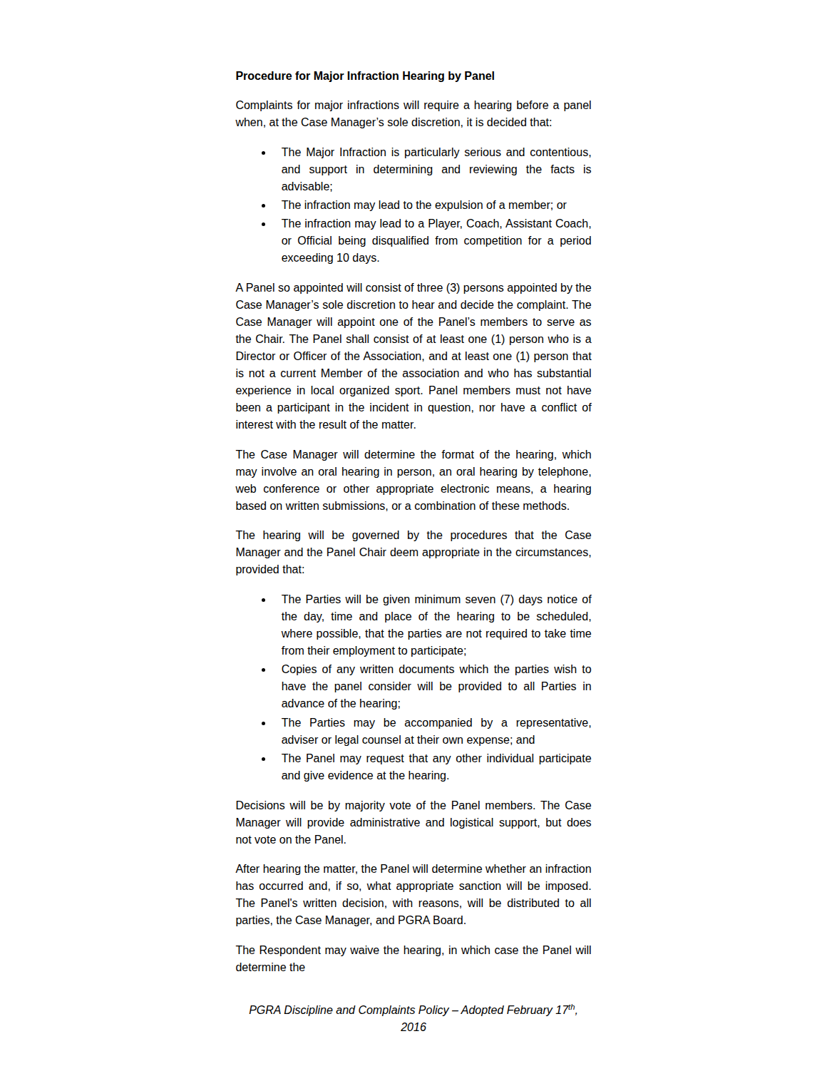Procedure for Major Infraction Hearing by Panel
Complaints for major infractions will require a hearing before a panel when, at the Case Manager’s sole discretion, it is decided that:
The Major Infraction is particularly serious and contentious, and support in determining and reviewing the facts is advisable;
The infraction may lead to the expulsion of a member; or
The infraction may lead to a Player, Coach, Assistant Coach, or Official being disqualified from competition for a period exceeding 10 days.
A Panel so appointed will consist of three (3) persons appointed by the Case Manager’s sole discretion to hear and decide the complaint. The Case Manager will appoint one of the Panel’s members to serve as the Chair. The Panel shall consist of at least one (1) person who is a Director or Officer of the Association, and at least one (1) person that is not a current Member of the association and who has substantial experience in local organized sport. Panel members must not have been a participant in the incident in question, nor have a conflict of interest with the result of the matter.
The Case Manager will determine the format of the hearing, which may involve an oral hearing in person, an oral hearing by telephone, web conference or other appropriate electronic means, a hearing based on written submissions, or a combination of these methods.
The hearing will be governed by the procedures that the Case Manager and the Panel Chair deem appropriate in the circumstances, provided that:
The Parties will be given minimum seven (7) days notice of the day, time and place of the hearing to be scheduled, where possible, that the parties are not required to take time from their employment to participate;
Copies of any written documents which the parties wish to have the panel consider will be provided to all Parties in advance of the hearing;
The Parties may be accompanied by a representative, adviser or legal counsel at their own expense; and
The Panel may request that any other individual participate and give evidence at the hearing.
Decisions will be by majority vote of the Panel members. The Case Manager will provide administrative and logistical support, but does not vote on the Panel.
After hearing the matter, the Panel will determine whether an infraction has occurred and, if so, what appropriate sanction will be imposed. The Panel's written decision, with reasons, will be distributed to all parties, the Case Manager, and PGRA Board.
The Respondent may waive the hearing, in which case the Panel will determine the
PGRA Discipline and Complaints Policy – Adopted February 17th, 2016